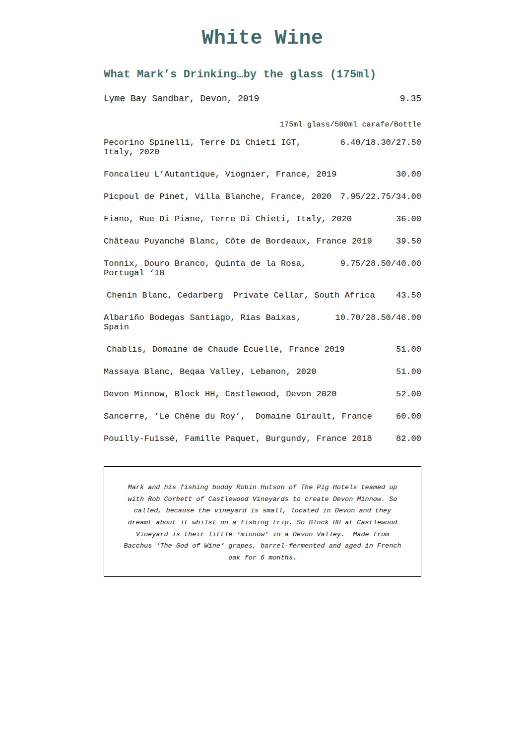White Wine
What Mark’s Drinking…by the glass (175ml)
Lyme Bay Sandbar, Devon, 2019 9.35
175ml glass/500ml carafe/Bottle
Pecorino Spinelli, Terre Di Chieti IGT, Italy, 2020 6.40/18.30/27.50
Foncalieu L’Autantique, Viognier, France, 2019 30.00
Picpoul de Pinet, Villa Blanche, France, 2020 7.95/22.75/34.00
Fiano, Rue Di Piane, Terre Di Chieti, Italy, 2020 36.00
Château Puyanché Blanc, Côte de Bordeaux, France 2019 39.50
Tonnix, Douro Branco, Quinta de la Rosa, Portugal ‘18 9.75/28.50/40.00
Chenin Blanc, Cedarberg Private Cellar, South Africa 43.50
Albariño Bodegas Santiago, Rias Baixas, Spain 10.70/28.50/46.00
Chablis, Domaine de Chaude Écuelle, France 2019 51.00
Massaya Blanc, Beqaa Valley, Lebanon, 2020 51.00
Devon Minnow, Block HH, Castlewood, Devon 2020 52.00
Sancerre, ’Le Chêne du Roy’, Domaine Girault, France 60.00
Pouilly-Fuissé, Famille Paquet, Burgundy, France 2018 82.00
Mark and his fishing buddy Robin Hutson of The Pig Hotels teamed up with Rob Corbett of Castlewood Vineyards to create Devon Minnow. So called, because the vineyard is small, located in Devon and they dreamt about it whilst on a fishing trip. So Block HH at Castlewood Vineyard is their little ‘minnow’ in a Devon Valley. Made from Bacchus ‘The God of Wine’ grapes, barrel-fermented and aged in French oak for 6 months.